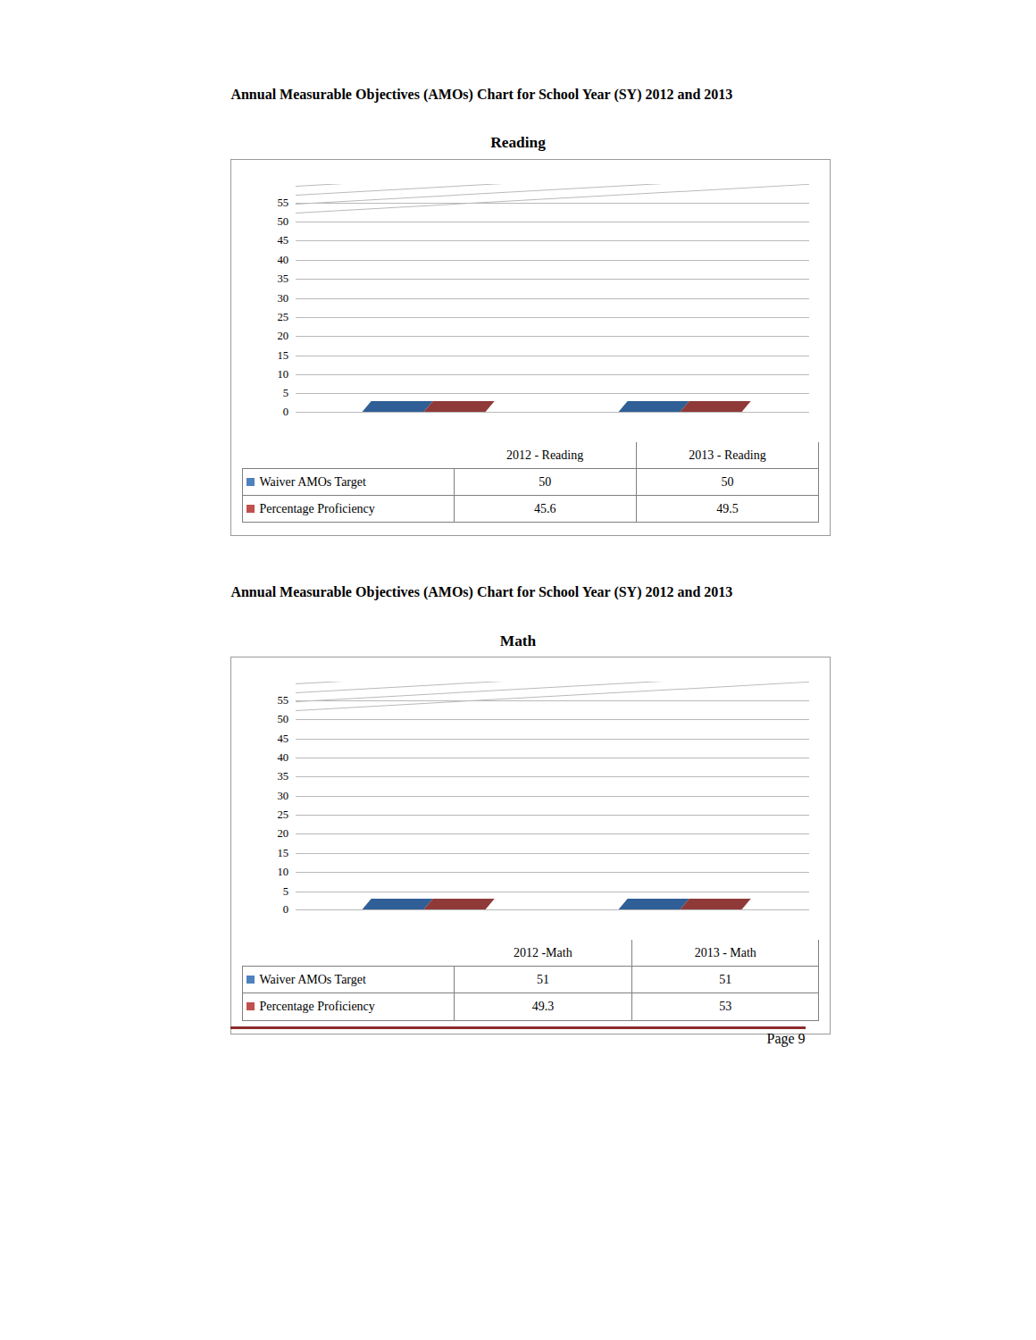Annual Measurable Objectives (AMOs) Chart for School Year (SY) 2012 and 2013
Reading
55 50 45 40 35 30 25 20 15 10 5 0
| | 2012 - Reading | 2013 - Reading |
| Waiver AMOs Target | 50 | 50 |
| Percentage Proficiency | 45.6 | 49.5 |
Annual Measurable Objectives (AMOs) Chart for School Year (SY) 2012 and 2013
Math
55 50 45 40 35 30 25 20 15 10 5 0
| | 2012 -Math | 2013 - Math |
| Waiver AMOs Target | 51 | 51 |
| Percentage Proficiency | 49.3 | 53 |
Page 9